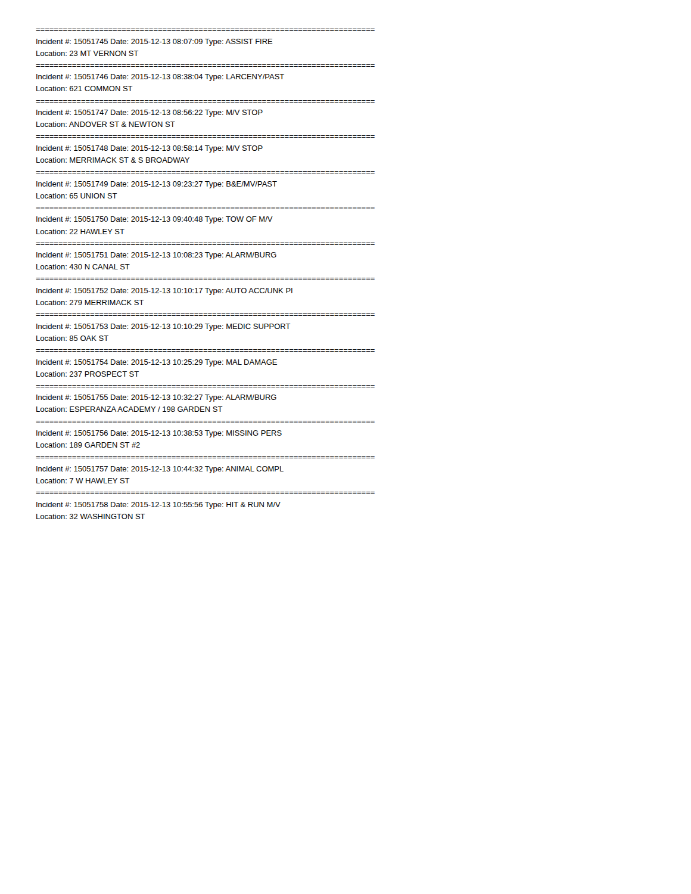===========================================================================
Incident #: 15051745 Date: 2015-12-13 08:07:09 Type: ASSIST FIRE
Location: 23 MT VERNON ST
===========================================================================
Incident #: 15051746 Date: 2015-12-13 08:38:04 Type: LARCENY/PAST
Location: 621 COMMON ST
===========================================================================
Incident #: 15051747 Date: 2015-12-13 08:56:22 Type: M/V STOP
Location: ANDOVER ST & NEWTON ST
===========================================================================
Incident #: 15051748 Date: 2015-12-13 08:58:14 Type: M/V STOP
Location: MERRIMACK ST & S BROADWAY
===========================================================================
Incident #: 15051749 Date: 2015-12-13 09:23:27 Type: B&E/MV/PAST
Location: 65 UNION ST
===========================================================================
Incident #: 15051750 Date: 2015-12-13 09:40:48 Type: TOW OF M/V
Location: 22 HAWLEY ST
===========================================================================
Incident #: 15051751 Date: 2015-12-13 10:08:23 Type: ALARM/BURG
Location: 430 N CANAL ST
===========================================================================
Incident #: 15051752 Date: 2015-12-13 10:10:17 Type: AUTO ACC/UNK PI
Location: 279 MERRIMACK ST
===========================================================================
Incident #: 15051753 Date: 2015-12-13 10:10:29 Type: MEDIC SUPPORT
Location: 85 OAK ST
===========================================================================
Incident #: 15051754 Date: 2015-12-13 10:25:29 Type: MAL DAMAGE
Location: 237 PROSPECT ST
===========================================================================
Incident #: 15051755 Date: 2015-12-13 10:32:27 Type: ALARM/BURG
Location: ESPERANZA ACADEMY / 198 GARDEN ST
===========================================================================
Incident #: 15051756 Date: 2015-12-13 10:38:53 Type: MISSING PERS
Location: 189 GARDEN ST #2
===========================================================================
Incident #: 15051757 Date: 2015-12-13 10:44:32 Type: ANIMAL COMPL
Location: 7 W HAWLEY ST
===========================================================================
Incident #: 15051758 Date: 2015-12-13 10:55:56 Type: HIT & RUN M/V
Location: 32 WASHINGTON ST